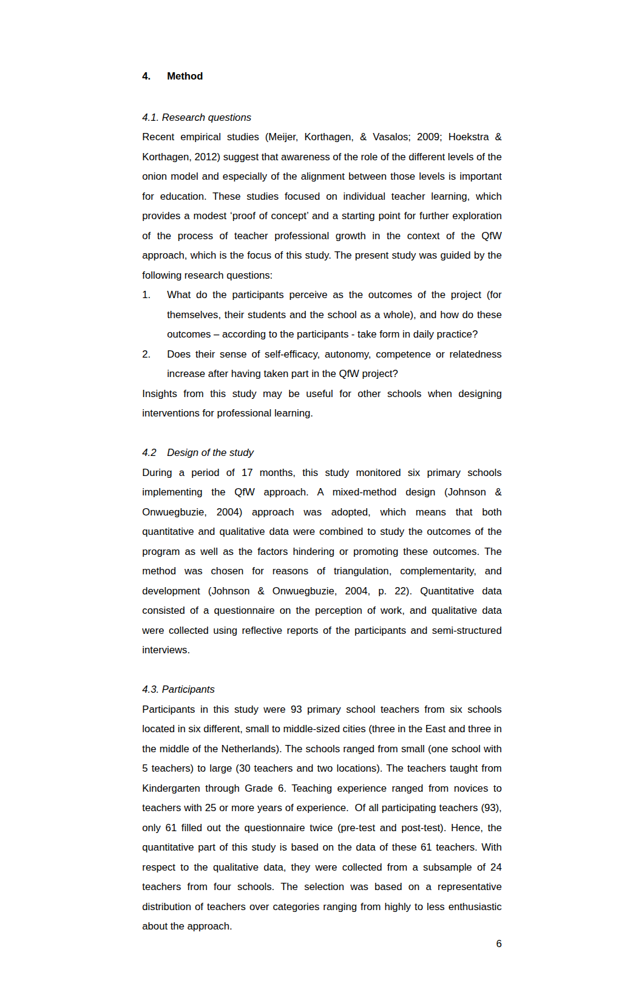4. Method
4.1. Research questions
Recent empirical studies (Meijer, Korthagen, & Vasalos; 2009; Hoekstra & Korthagen, 2012) suggest that awareness of the role of the different levels of the onion model and especially of the alignment between those levels is important for education. These studies focused on individual teacher learning, which provides a modest ‘proof of concept’ and a starting point for further exploration of the process of teacher professional growth in the context of the QfW approach, which is the focus of this study. The present study was guided by the following research questions:
What do the participants perceive as the outcomes of the project (for themselves, their students and the school as a whole), and how do these outcomes – according to the participants - take form in daily practice?
Does their sense of self-efficacy, autonomy, competence or relatedness increase after having taken part in the QfW project?
Insights from this study may be useful for other schools when designing interventions for professional learning.
4.2 Design of the study
During a period of 17 months, this study monitored six primary schools implementing the QfW approach. A mixed-method design (Johnson & Onwuegbuzie, 2004) approach was adopted, which means that both quantitative and qualitative data were combined to study the outcomes of the program as well as the factors hindering or promoting these outcomes. The method was chosen for reasons of triangulation, complementarity, and development (Johnson & Onwuegbuzie, 2004, p. 22). Quantitative data consisted of a questionnaire on the perception of work, and qualitative data were collected using reflective reports of the participants and semi-structured interviews.
4.3. Participants
Participants in this study were 93 primary school teachers from six schools located in six different, small to middle-sized cities (three in the East and three in the middle of the Netherlands). The schools ranged from small (one school with 5 teachers) to large (30 teachers and two locations). The teachers taught from Kindergarten through Grade 6. Teaching experience ranged from novices to teachers with 25 or more years of experience. Of all participating teachers (93), only 61 filled out the questionnaire twice (pre-test and post-test). Hence, the quantitative part of this study is based on the data of these 61 teachers. With respect to the qualitative data, they were collected from a subsample of 24 teachers from four schools. The selection was based on a representative distribution of teachers over categories ranging from highly to less enthusiastic about the approach.
6